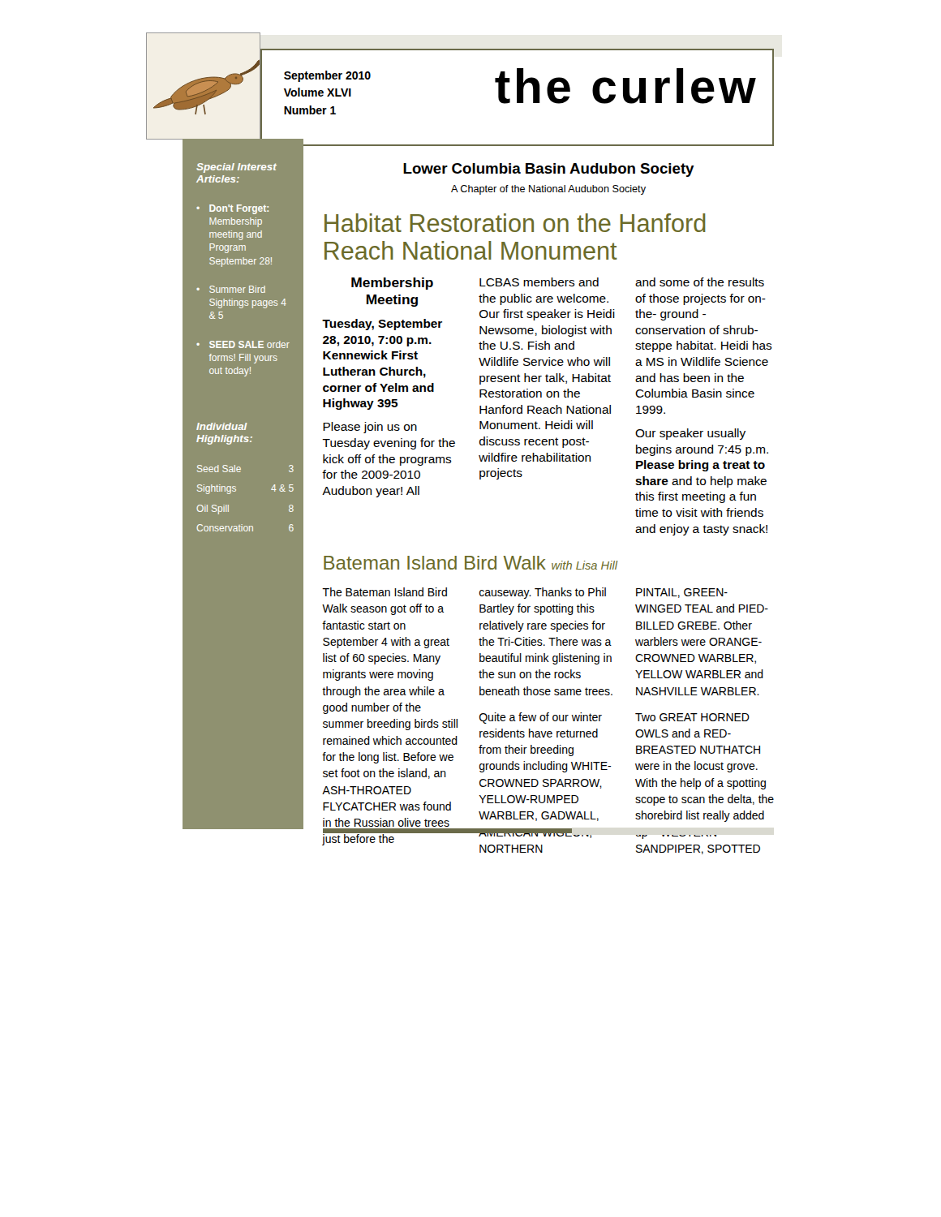September 2010
Volume XLVI
Number 1
the curlew
Special Interest Articles:
Don't Forget: Membership meeting and Program September 28!
Summer Bird Sightings pages 4 & 5
SEED SALE order forms! Fill yours out today!
Individual Highlights:
| Seed Sale | 3 |
| Sightings | 4 & 5 |
| Oil Spill | 8 |
| Conservation | 6 |
Lower Columbia Basin Audubon Society
A Chapter of the National Audubon Society
Habitat Restoration on the Hanford Reach National Monument
Membership Meeting
Tuesday, September 28, 2010, 7:00 p.m. Kennewick First Lutheran Church, corner of Yelm and Highway 395
Please join us on Tuesday evening for the kick off of the programs for the 2009-2010 Audubon year! All
LCBAS members and the public are welcome. Our first speaker is Heidi Newsome, biologist with the U.S. Fish and Wildlife Service who will present her talk, Habitat Restoration on the Hanford Reach National Monument. Heidi will discuss recent post-wildfire rehabilitation projects
and some of the results of those projects for on- the- ground - conservation of shrub-steppe habitat. Heidi has a MS in Wildlife Science and has been in the Columbia Basin since 1999.
Our speaker usually begins around 7:45 p.m. Please bring a treat to share and to help make this first meeting a fun time to visit with friends and enjoy a tasty snack!
Bateman Island Bird Walk with Lisa Hill
The Bateman Island Bird Walk season got off to a fantastic start on September 4 with a great list of 60 species. Many migrants were moving through the area while a good number of the summer breeding birds still remained which accounted for the long list. Before we set foot on the island, an ASH-THROATED FLYCATCHER was found in the Russian olive trees just before the
causeway. Thanks to Phil Bartley for spotting this relatively rare species for the Tri-Cities. There was a beautiful mink glistening in the sun on the rocks beneath those same trees.
Quite a few of our winter residents have returned from their breeding grounds including WHITE-CROWNED SPARROW, YELLOW-RUMPED WARBLER, GADWALL, AMERICAN WIGEON, NORTHERN
PINTAIL, GREEN-WINGED TEAL and PIED-BILLED GREBE. Other warblers were ORANGE-CROWNED WARBLER, YELLOW WARBLER and NASHVILLE WARBLER.
Two GREAT HORNED OWLS and a RED-BREASTED NUTHATCH were in the locust grove. With the help of a spotting scope to scan the delta, the shorebird list really added up – WESTERN SANDPIPER, SPOTTED